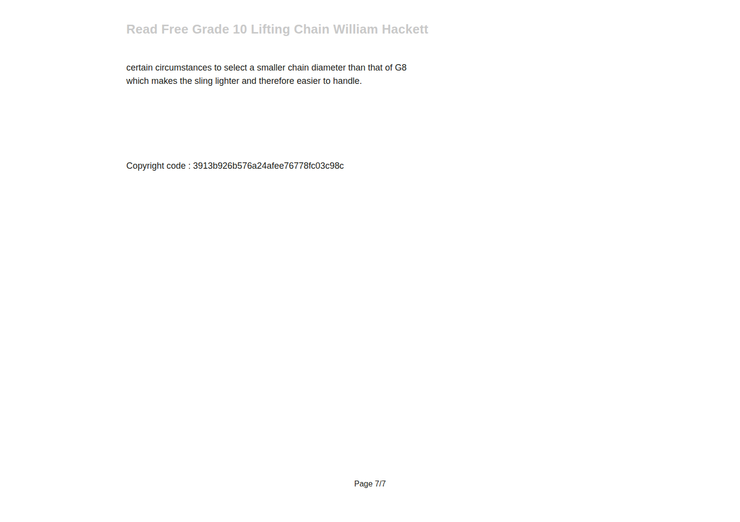Read Free Grade 10 Lifting Chain William Hackett
certain circumstances to select a smaller chain diameter than that of G8 which makes the sling lighter and therefore easier to handle.
Copyright code : 3913b926b576a24afee76778fc03c98c
Page 7/7